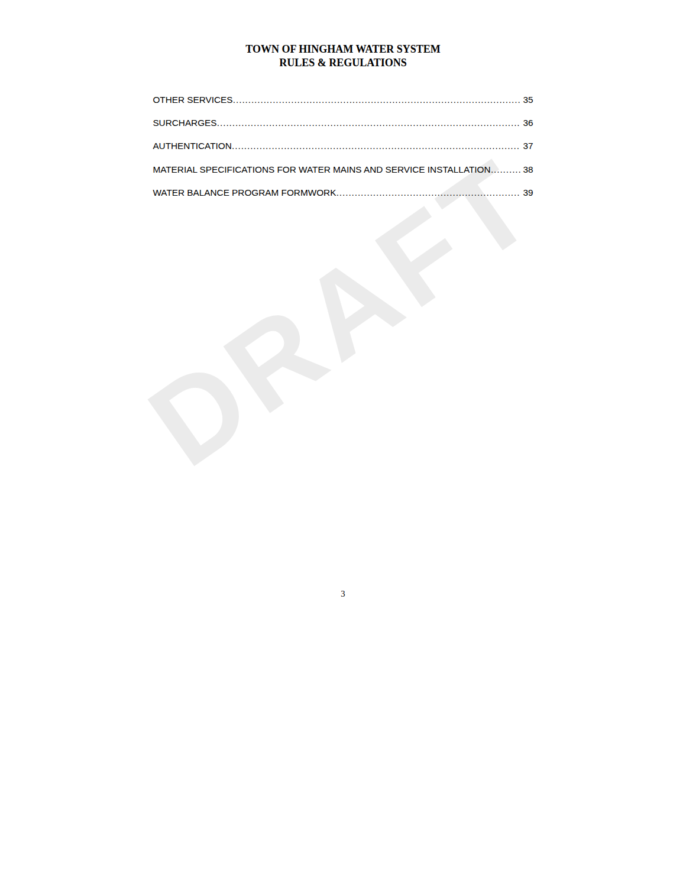DRAFT
TOWN OF HINGHAM WATER SYSTEM
RULES & REGULATIONS
OTHER SERVICES ................................................................................................................................. 35
SURCHARGES .................................................................................................................................... 36
AUTHENTICATION .............................................................................................................................. 37
MATERIAL SPECIFICATIONS FOR WATER MAINS AND SERVICE INSTALLATION ............................................. 38
WATER BALANCE PROGRAM FORMWORK ................................................................................. 39
3